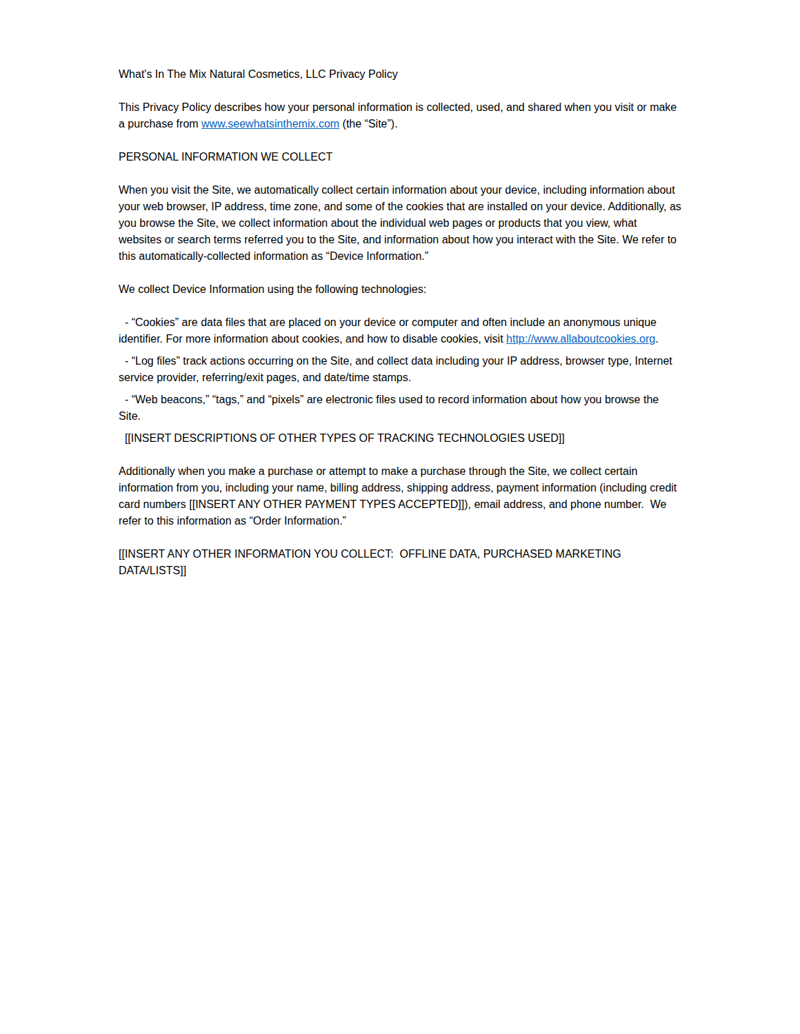What's In The Mix Natural Cosmetics, LLC Privacy Policy
This Privacy Policy describes how your personal information is collected, used, and shared when you visit or make a purchase from www.seewhatsinthemix.com (the “Site”).
PERSONAL INFORMATION WE COLLECT
When you visit the Site, we automatically collect certain information about your device, including information about your web browser, IP address, time zone, and some of the cookies that are installed on your device. Additionally, as you browse the Site, we collect information about the individual web pages or products that you view, what websites or search terms referred you to the Site, and information about how you interact with the Site. We refer to this automatically-collected information as “Device Information.”
We collect Device Information using the following technologies:
- “Cookies” are data files that are placed on your device or computer and often include an anonymous unique identifier. For more information about cookies, and how to disable cookies, visit http://www.allaboutcookies.org.
- “Log files” track actions occurring on the Site, and collect data including your IP address, browser type, Internet service provider, referring/exit pages, and date/time stamps.
- “Web beacons,” “tags,” and “pixels” are electronic files used to record information about how you browse the Site.
[[INSERT DESCRIPTIONS OF OTHER TYPES OF TRACKING TECHNOLOGIES USED]]
Additionally when you make a purchase or attempt to make a purchase through the Site, we collect certain information from you, including your name, billing address, shipping address, payment information (including credit card numbers [[INSERT ANY OTHER PAYMENT TYPES ACCEPTED]]), email address, and phone number. We refer to this information as “Order Information.”
[[INSERT ANY OTHER INFORMATION YOU COLLECT: OFFLINE DATA, PURCHASED MARKETING DATA/LISTS]]